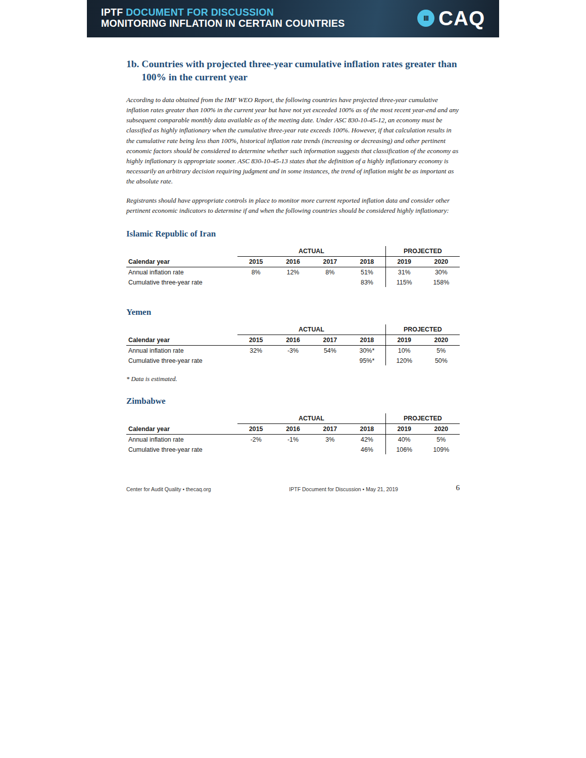IPTF DOCUMENT FOR DISCUSSION
MONITORING INFLATION IN CERTAIN COUNTRIES
III
CAQ
1b. Countries with projected three-year cumulative inflation rates greater than 100% in the current year
According to data obtained from the IMF WEO Report, the following countries have projected three-year cumulative inflation rates greater than 100% in the current year but have not yet exceeded 100% as of the most recent year-end and any subsequent comparable monthly data available as of the meeting date. Under ASC 830-10-45-12, an economy must be classified as highly inflationary when the cumulative three-year rate exceeds 100%. However, if that calculation results in the cumulative rate being less than 100%, historical inflation rate trends (increasing or decreasing) and other pertinent economic factors should be considered to determine whether such information suggests that classification of the economy as highly inflationary is appropriate sooner. ASC 830-10-45-13 states that the definition of a highly inflationary economy is necessarily an arbitrary decision requiring judgment and in some instances, the trend of inflation might be as important as the absolute rate.
Registrants should have appropriate controls in place to monitor more current reported inflation data and consider other pertinent economic indicators to determine if and when the following countries should be considered highly inflationary:
Islamic Republic of Iran
| | ACTUAL | PROJECTED |
| Calendar year | 2015 | 2016 | 2017 | 2018 | 2019 | 2020 |
| Annual inflation rate | 8% | 12% | 8% | 51% | 31% | 30% |
| Cumulative three-year rate | | | | 83% | 115% | 158% |
Yemen
| | ACTUAL | PROJECTED |
| Calendar year | 2015 | 2016 | 2017 | 2018 | 2019 | 2020 |
| Annual inflation rate | 32% | -3% | 54% | 30%* | 10% | 5% |
| Cumulative three-year rate | | | | 95%* | 120% | 50% |
* Data is estimated.
Zimbabwe
| | ACTUAL | PROJECTED |
| Calendar year | 2015 | 2016 | 2017 | 2018 | 2019 | 2020 |
| Annual inflation rate | -2% | -1% | 3% | 42% | 40% | 5% |
| Cumulative three-year rate | | | | 46% | 106% | 109% |
Center for Audit Quality • thecaq.org
IPTF Document for Discussion • May 21, 2019
6